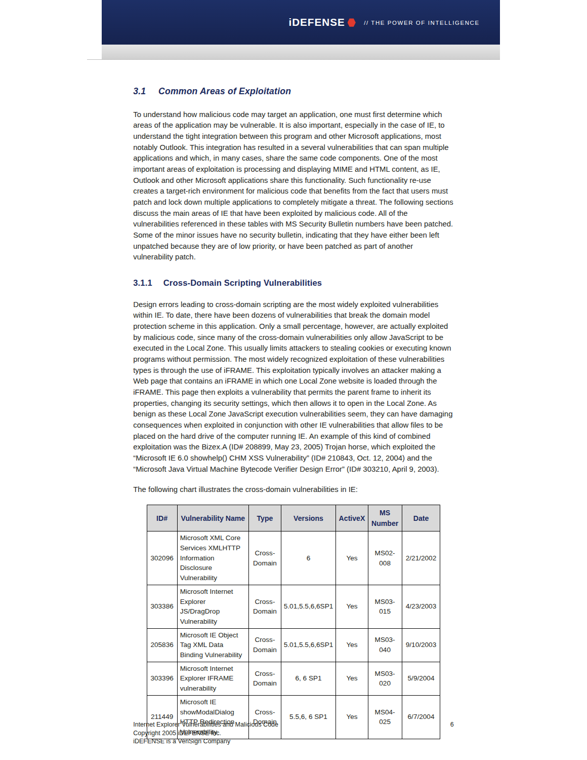iDEFENSE // THE POWER OF INTELLIGENCE
3.1 Common Areas of Exploitation
To understand how malicious code may target an application, one must first determine which areas of the application may be vulnerable. It is also important, especially in the case of IE, to understand the tight integration between this program and other Microsoft applications, most notably Outlook. This integration has resulted in a several vulnerabilities that can span multiple applications and which, in many cases, share the same code components. One of the most important areas of exploitation is processing and displaying MIME and HTML content, as IE, Outlook and other Microsoft applications share this functionality. Such functionality re-use creates a target-rich environment for malicious code that benefits from the fact that users must patch and lock down multiple applications to completely mitigate a threat. The following sections discuss the main areas of IE that have been exploited by malicious code. All of the vulnerabilities referenced in these tables with MS Security Bulletin numbers have been patched. Some of the minor issues have no security bulletin, indicating that they have either been left unpatched because they are of low priority, or have been patched as part of another vulnerability patch.
3.1.1 Cross-Domain Scripting Vulnerabilities
Design errors leading to cross-domain scripting are the most widely exploited vulnerabilities within IE. To date, there have been dozens of vulnerabilities that break the domain model protection scheme in this application. Only a small percentage, however, are actually exploited by malicious code, since many of the cross-domain vulnerabilities only allow JavaScript to be executed in the Local Zone. This usually limits attackers to stealing cookies or executing known programs without permission. The most widely recognized exploitation of these vulnerabilities types is through the use of iFRAME. This exploitation typically involves an attacker making a Web page that contains an iFRAME in which one Local Zone website is loaded through the iFRAME. This page then exploits a vulnerability that permits the parent frame to inherit its properties, changing its security settings, which then allows it to open in the Local Zone. As benign as these Local Zone JavaScript execution vulnerabilities seem, they can have damaging consequences when exploited in conjunction with other IE vulnerabilities that allow files to be placed on the hard drive of the computer running IE. An example of this kind of combined exploitation was the Bizex.A (ID# 208899, May 23, 2005) Trojan horse, which exploited the “Microsoft IE 6.0 showhelp() CHM XSS Vulnerability” (ID# 210843, Oct. 12, 2004) and the “Microsoft Java Virtual Machine Bytecode Verifier Design Error” (ID# 303210, April 9, 2003).
The following chart illustrates the cross-domain vulnerabilities in IE:
| ID# | Vulnerability Name | Type | Versions | ActiveX | MS Number | Date |
| --- | --- | --- | --- | --- | --- | --- |
| 302096 | Microsoft XML Core Services XMLHTTP Information Disclosure Vulnerability | Cross-Domain | 6 | Yes | MS02-008 | 2/21/2002 |
| 303386 | Microsoft Internet Explorer JS/DragDrop Vulnerability | Cross-Domain | 5.01,5.5,6,6SP1 | Yes | MS03-015 | 4/23/2003 |
| 205836 | Microsoft IE Object Tag XML Data Binding Vulnerability | Cross-Domain | 5.01,5.5,6,6SP1 | Yes | MS03-040 | 9/10/2003 |
| 303396 | Microsoft Internet Explorer IFRAME vulnerability | Cross-Domain | 6, 6 SP1 | Yes | MS03-020 | 5/9/2004 |
| 211449 | Microsoft IE showModalDialog HTTP Redirection Vulnerability | Cross-Domain | 5.5,6, 6 SP1 | Yes | MS04-025 | 6/7/2004 |
Internet Explorer Vulnerabilities and Malicious Code6
Copyright 2005 iDEFENSE Inc.
iDEFENSE is a VeriSign Company